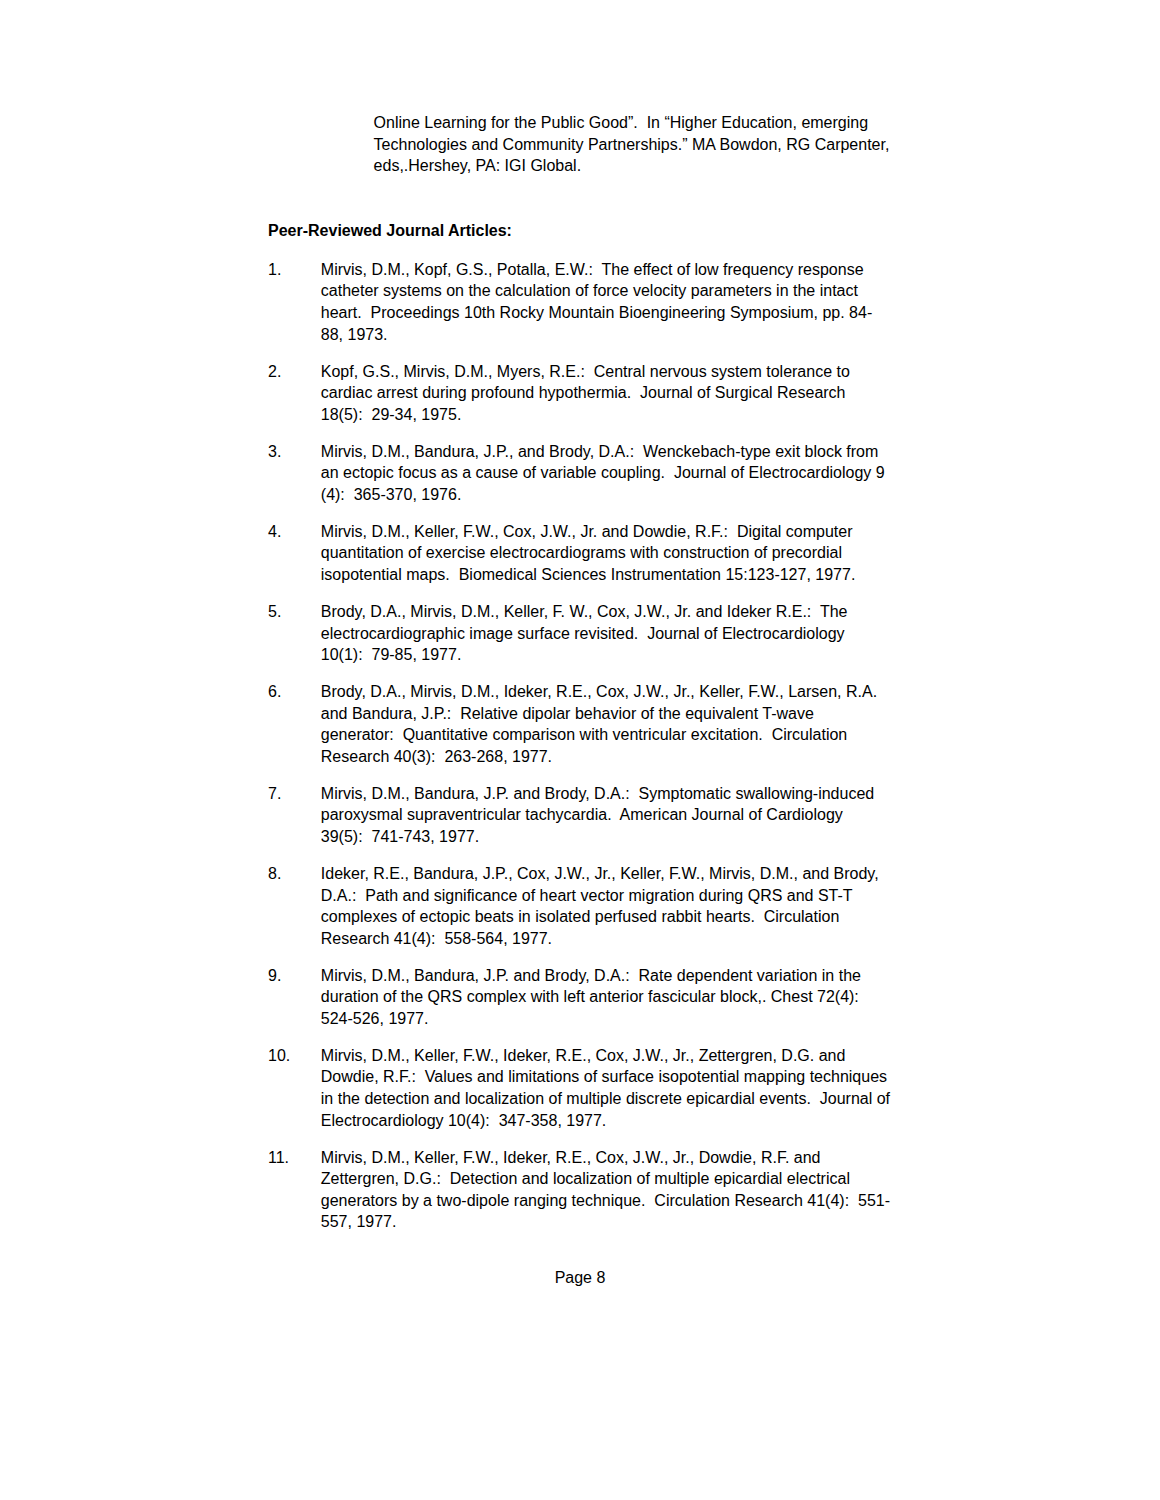Online Learning for the Public Good”. In “Higher Education, emerging Technologies and Community Partnerships.” MA Bowdon, RG Carpenter, eds,.Hershey, PA: IGI Global.
Peer-Reviewed Journal Articles:
1. Mirvis, D.M., Kopf, G.S., Potalla, E.W.: The effect of low frequency response catheter systems on the calculation of force velocity parameters in the intact heart. Proceedings 10th Rocky Mountain Bioengineering Symposium, pp. 84-88, 1973.
2. Kopf, G.S., Mirvis, D.M., Myers, R.E.: Central nervous system tolerance to cardiac arrest during profound hypothermia. Journal of Surgical Research 18(5): 29-34, 1975.
3. Mirvis, D.M., Bandura, J.P., and Brody, D.A.: Wenckebach-type exit block from an ectopic focus as a cause of variable coupling. Journal of Electrocardiology 9 (4): 365-370, 1976.
4. Mirvis, D.M., Keller, F.W., Cox, J.W., Jr. and Dowdie, R.F.: Digital computer quantitation of exercise electrocardiograms with construction of precordial isopotential maps. Biomedical Sciences Instrumentation 15:123-127, 1977.
5. Brody, D.A., Mirvis, D.M., Keller, F. W., Cox, J.W., Jr. and Ideker R.E.: The electrocardiographic image surface revisited. Journal of Electrocardiology 10(1): 79-85, 1977.
6. Brody, D.A., Mirvis, D.M., Ideker, R.E., Cox, J.W., Jr., Keller, F.W., Larsen, R.A. and Bandura, J.P.: Relative dipolar behavior of the equivalent T-wave generator: Quantitative comparison with ventricular excitation. Circulation Research 40(3): 263-268, 1977.
7. Mirvis, D.M., Bandura, J.P. and Brody, D.A.: Symptomatic swallowing-induced paroxysmal supraventricular tachycardia. American Journal of Cardiology 39(5): 741-743, 1977.
8. Ideker, R.E., Bandura, J.P., Cox, J.W., Jr., Keller, F.W., Mirvis, D.M., and Brody, D.A.: Path and significance of heart vector migration during QRS and ST-T complexes of ectopic beats in isolated perfused rabbit hearts. Circulation Research 41(4): 558-564, 1977.
9. Mirvis, D.M., Bandura, J.P. and Brody, D.A.: Rate dependent variation in the duration of the QRS complex with left anterior fascicular block,. Chest 72(4): 524-526, 1977.
10. Mirvis, D.M., Keller, F.W., Ideker, R.E., Cox, J.W., Jr., Zettergren, D.G. and Dowdie, R.F.: Values and limitations of surface isopotential mapping techniques in the detection and localization of multiple discrete epicardial events. Journal of Electrocardiology 10(4): 347-358, 1977.
11. Mirvis, D.M., Keller, F.W., Ideker, R.E., Cox, J.W., Jr., Dowdie, R.F. and Zettergren, D.G.: Detection and localization of multiple epicardial electrical generators by a two-dipole ranging technique. Circulation Research 41(4): 551-557, 1977.
Page 8